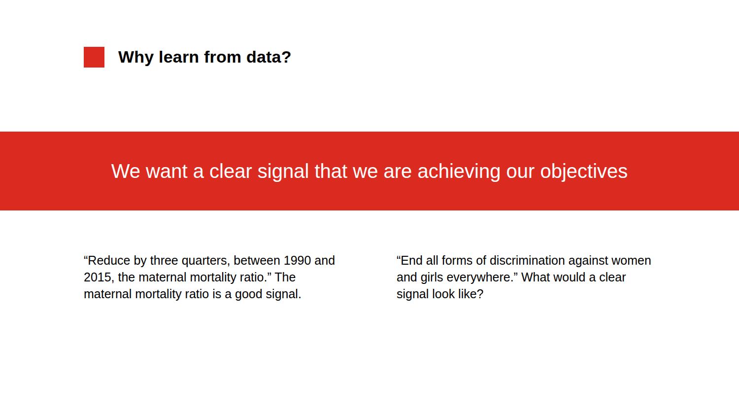Why learn from data?
We want a clear signal that we are achieving our objectives
“Reduce by three quarters, between 1990 and 2015, the maternal mortality ratio.” The maternal mortality ratio is a good signal.
“End all forms of discrimination against women and girls everywhere.” What would a clear signal look like?